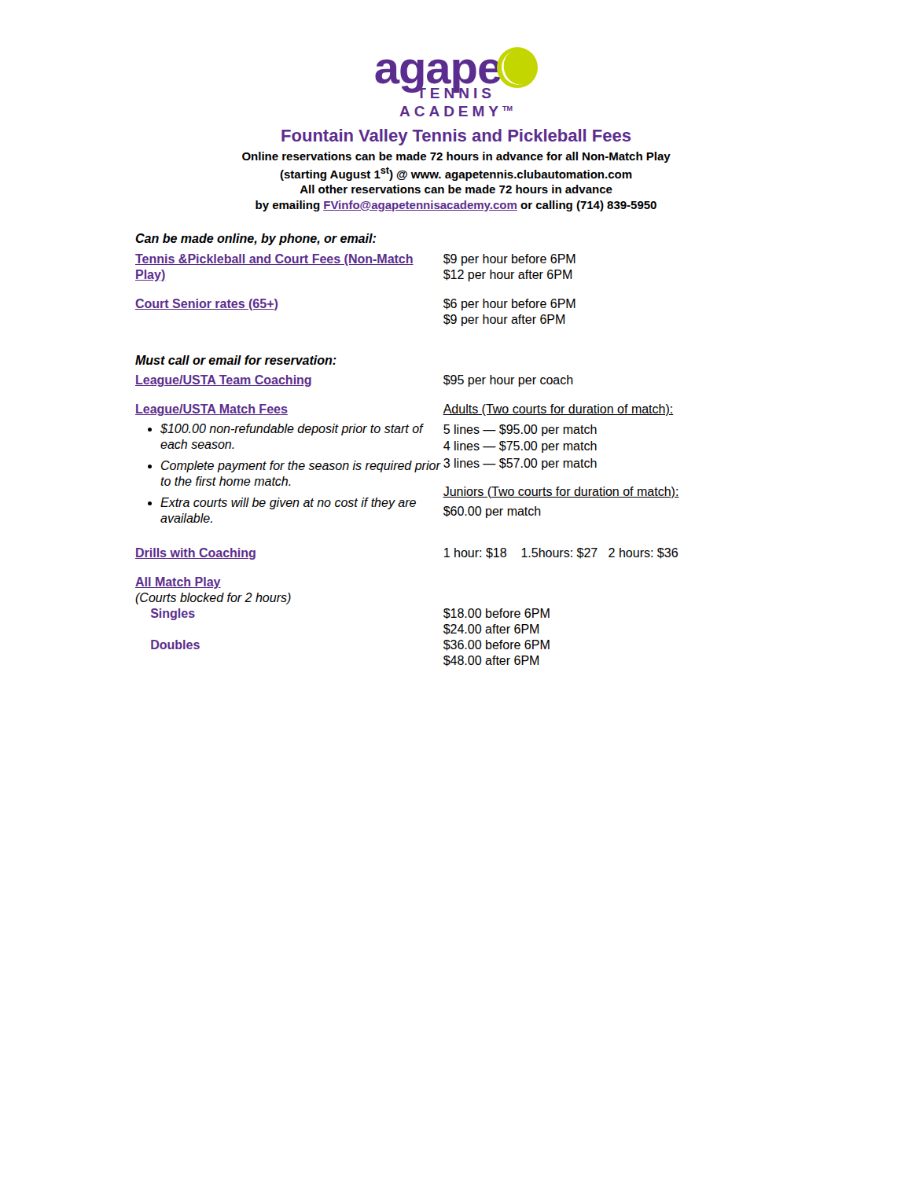agape
TENNIS
ACADEMYTM
Fountain Valley Tennis and Pickleball Fees
Online reservations can be made 72 hours in advance for all Non-Match Play
(starting August 1st) @ www. agapetennis.clubautomation.com
All other reservations can be made 72 hours in advance
by emailing FVinfo@agapetennisacademy.com or calling (714) 839-5950
Can be made online, by phone, or email:
| Tennis &Pickleball and Court Fees (Non-Match Play) | $9 per hour before 6PM $12 per hour after 6PM |
| Court Senior rates (65+) | $6 per hour before 6PM $9 per hour after 6PM |
Must call or email for reservation:
| League/USTA Team Coaching | $95 per hour per coach |
| League/USTA Match Fees $100.00 non-refundable deposit prior to start of each season. Complete payment for the season is required prior to the first home match. Extra courts will be given at no cost if they are available. | Adults (Two courts for duration of match): 5 lines — $95.00 per match 4 lines — $75.00 per match 3 lines — $57.00 per match Juniors (Two courts for duration of match): $60.00 per match |
| Drills with Coaching | 1 hour: $18 1.5hours: $27 2 hours: $36 |
| All Match Play (Courts blocked for 2 hours) Singles Doubles | $18.00 before 6PM $24.00 after 6PM $36.00 before 6PM $48.00 after 6PM |